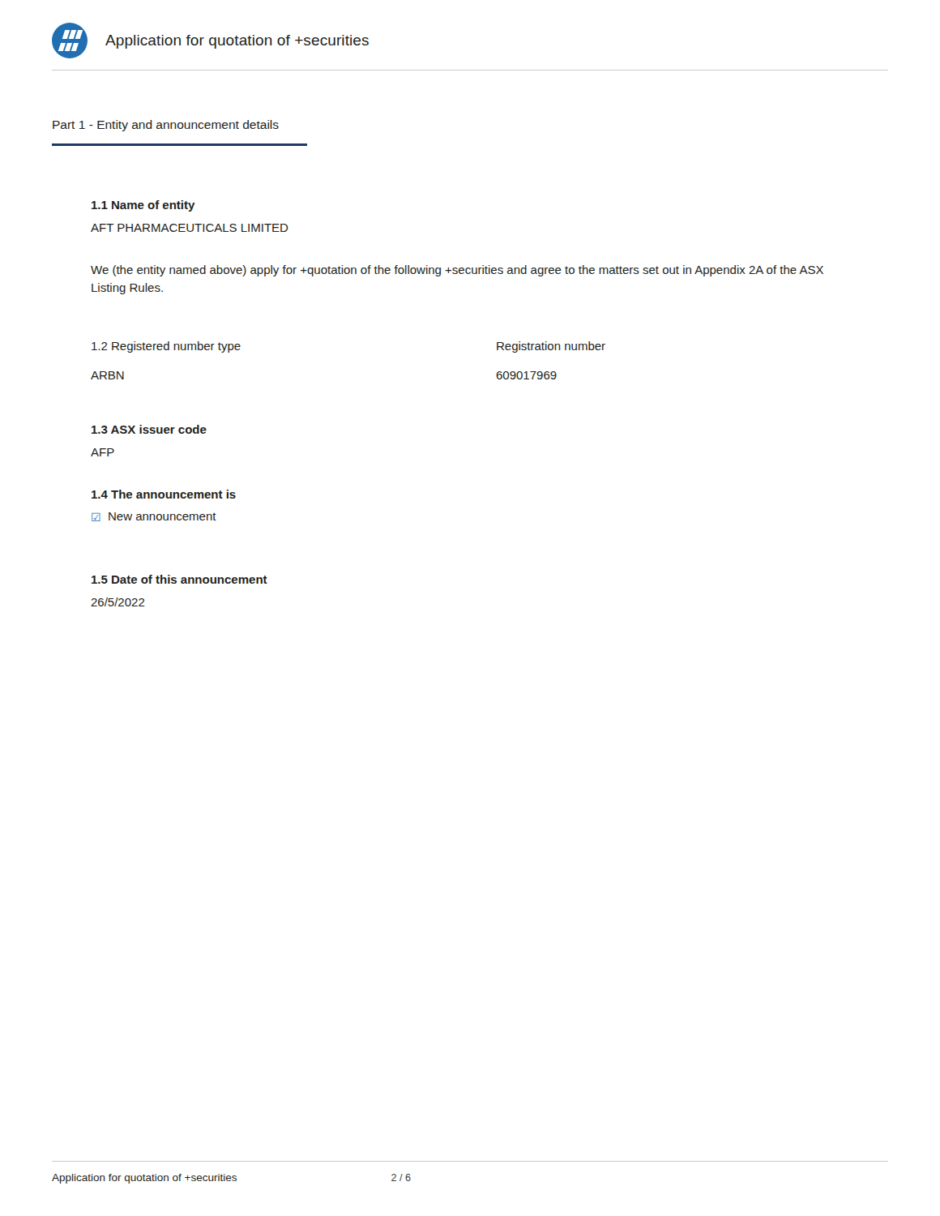Application for quotation of +securities
Part 1 - Entity and announcement details
1.1 Name of entity
AFT PHARMACEUTICALS LIMITED
We (the entity named above) apply for +quotation of the following +securities and agree to the matters set out in Appendix 2A of the ASX Listing Rules.
1.2 Registered number type
ARBN
Registration number
609017969
1.3 ASX issuer code
AFP
1.4 The announcement is
☑New announcement
1.5 Date of this announcement
26/5/2022
Application for quotation of +securities
2 / 6